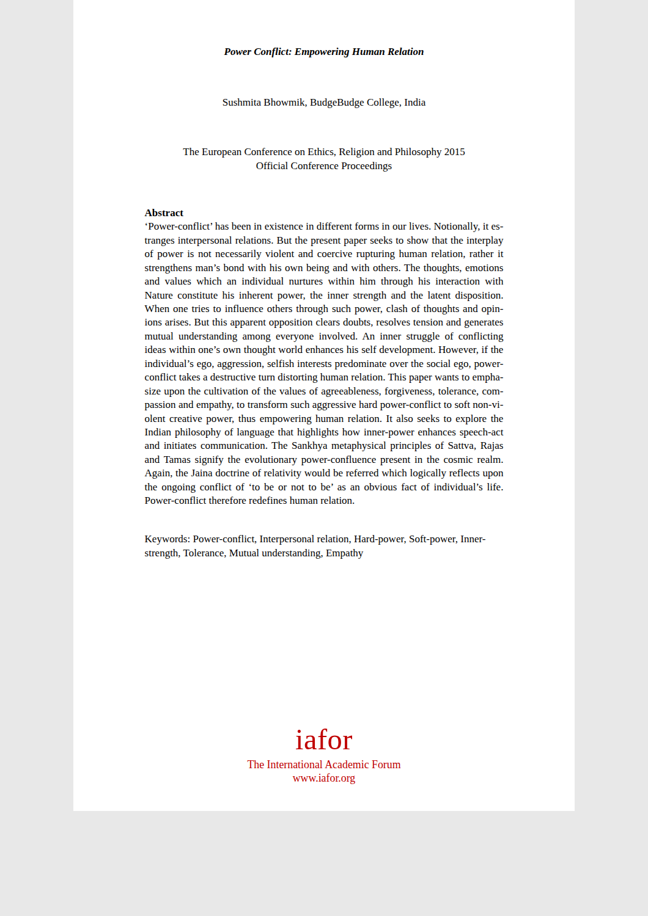Power Conflict: Empowering Human Relation
Sushmita Bhowmik, BudgeBudge College, India
The European Conference on Ethics, Religion and Philosophy 2015
Official Conference Proceedings
Abstract
‘Power-conflict’ has been in existence in different forms in our lives. Notionally, it estranges interpersonal relations. But the present paper seeks to show that the interplay of power is not necessarily violent and coercive rupturing human relation, rather it strengthens man’s bond with his own being and with others. The thoughts, emotions and values which an individual nurtures within him through his interaction with Nature constitute his inherent power, the inner strength and the latent disposition. When one tries to influence others through such power, clash of thoughts and opinions arises. But this apparent opposition clears doubts, resolves tension and generates mutual understanding among everyone involved. An inner struggle of conflicting ideas within one’s own thought world enhances his self development. However, if the individual’s ego, aggression, selfish interests predominate over the social ego, power-conflict takes a destructive turn distorting human relation. This paper wants to emphasize upon the cultivation of the values of agreeableness, forgiveness, tolerance, compassion and empathy, to transform such aggressive hard power-conflict to soft non-violent creative power, thus empowering human relation. It also seeks to explore the Indian philosophy of language that highlights how inner-power enhances speech-act and initiates communication. The Sankhya metaphysical principles of Sattva, Rajas and Tamas signify the evolutionary power-confluence present in the cosmic realm. Again, the Jaina doctrine of relativity would be referred which logically reflects upon the ongoing conflict of ‘to be or not to be’ as an obvious fact of individual’s life. Power-conflict therefore redefines human relation.
Keywords: Power-conflict, Interpersonal relation, Hard-power, Soft-power, Inner-strength, Tolerance, Mutual understanding, Empathy
iafor The International Academic Forum www.iafor.org